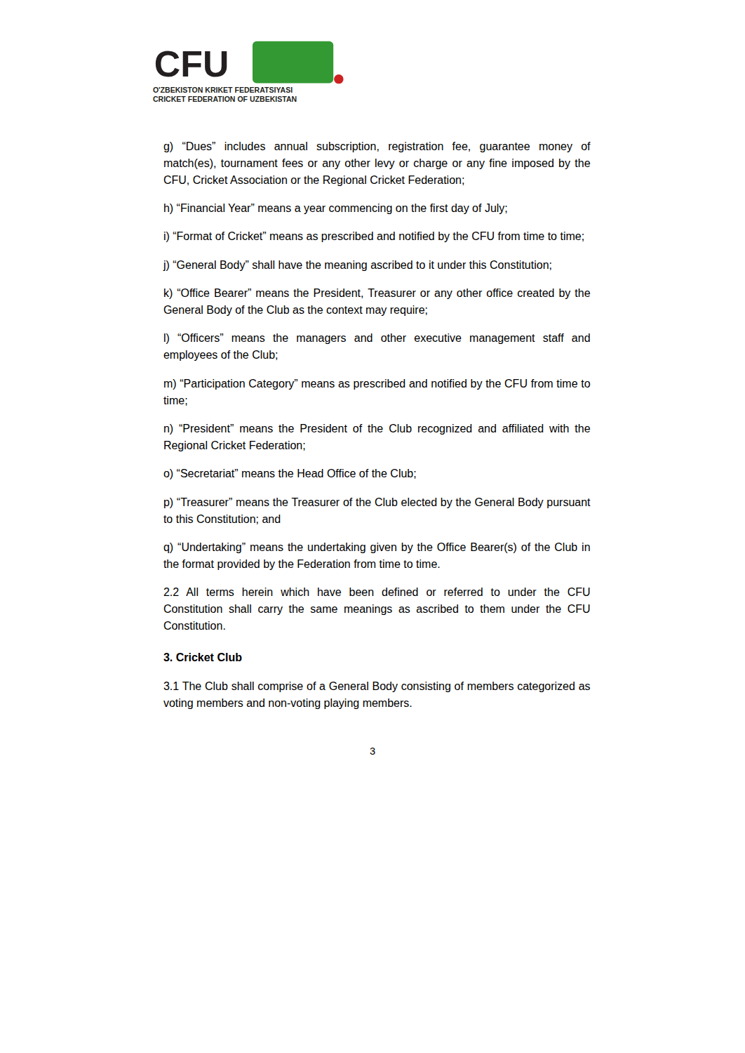g) “Dues” includes annual subscription, registration fee, guarantee money of match(es), tournament fees or any other levy or charge or any fine imposed by the CFU, Cricket Association or the Regional Cricket Federation;
h) “Financial Year” means a year commencing on the first day of July;
i) “Format of Cricket” means as prescribed and notified by the CFU from time to time;
j) “General Body” shall have the meaning ascribed to it under this Constitution;
k) “Office Bearer” means the President, Treasurer or any other office created by the General Body of the Club as the context may require;
l) “Officers” means the managers and other executive management staff and employees of the Club;
m) “Participation Category” means as prescribed and notified by the CFU from time to time;
n) “President” means the President of the Club recognized and affiliated with the Regional Cricket Federation;
o) “Secretariat” means the Head Office of the Club;
p) “Treasurer” means the Treasurer of the Club elected by the General Body pursuant to this Constitution; and
q) “Undertaking” means the undertaking given by the Office Bearer(s) of the Club in the format provided by the Federation from time to time.
2.2 All terms herein which have been defined or referred to under the CFU Constitution shall carry the same meanings as ascribed to them under the CFU Constitution.
3. Cricket Club
3.1 The Club shall comprise of a General Body consisting of members categorized as voting members and non-voting playing members.
3